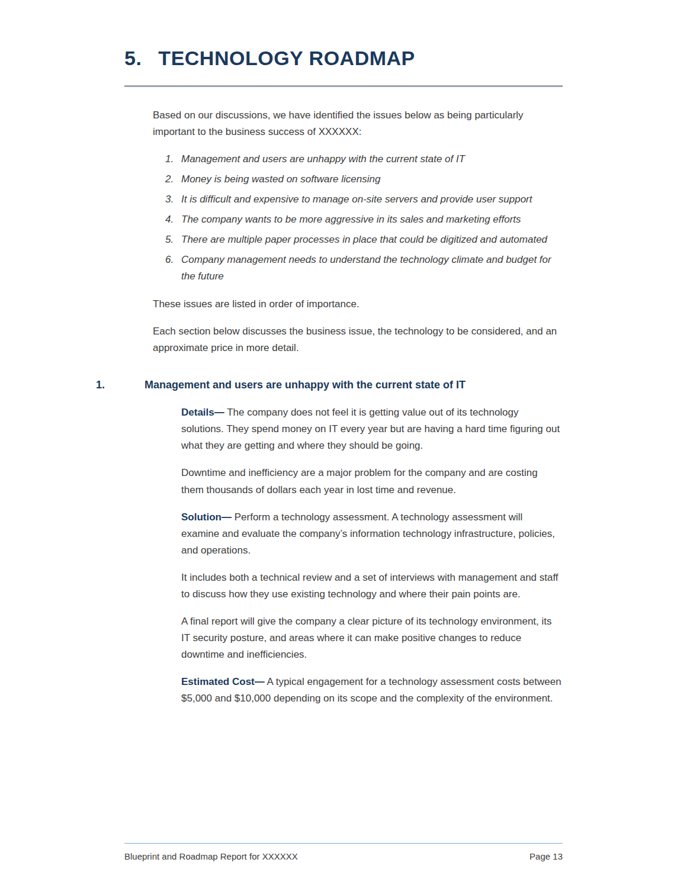5. TECHNOLOGY ROADMAP
Based on our discussions, we have identified the issues below as being particularly important to the business success of XXXXXX:
Management and users are unhappy with the current state of IT
Money is being wasted on software licensing
It is difficult and expensive to manage on-site servers and provide user support
The company wants to be more aggressive in its sales and marketing efforts
There are multiple paper processes in place that could be digitized and automated
Company management needs to understand the technology climate and budget for the future
These issues are listed in order of importance.
Each section below discusses the business issue, the technology to be considered, and an approximate price in more detail.
1. Management and users are unhappy with the current state of IT
Details— The company does not feel it is getting value out of its technology solutions. They spend money on IT every year but are having a hard time figuring out what they are getting and where they should be going.
Downtime and inefficiency are a major problem for the company and are costing them thousands of dollars each year in lost time and revenue.
Solution— Perform a technology assessment. A technology assessment will examine and evaluate the company’s information technology infrastructure, policies, and operations.
It includes both a technical review and a set of interviews with management and staff to discuss how they use existing technology and where their pain points are.
A final report will give the company a clear picture of its technology environment, its IT security posture, and areas where it can make positive changes to reduce downtime and inefficiencies.
Estimated Cost— A typical engagement for a technology assessment costs between $5,000 and $10,000 depending on its scope and the complexity of the environment.
Blueprint and Roadmap Report for XXXXXX Page 13